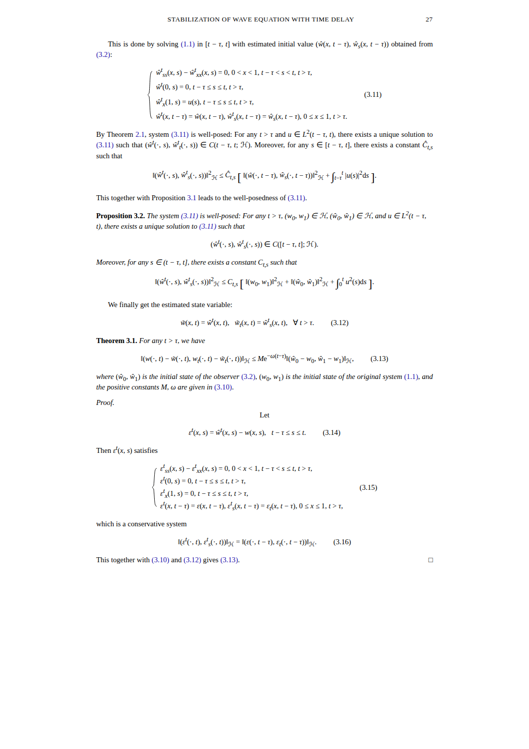STABILIZATION OF WAVE EQUATION WITH TIME DELAY 27
This is done by solving (1.1) in [t − τ, t] with estimated initial value (ŵ(x, t − τ), ŵs(x, t − τ)) obtained from (3.2):
ŵtss(x, s) − ŵtxx(x, s) = 0, 0 < x < 1, t − τ < s < t, t > τ,
ŵt(0, s) = 0, t − τ ≤ s ≤ t, t > τ,
ŵtx(1, s) = u(s), t − τ ≤ s ≤ t, t > τ,
ŵt(x, t − τ) = ŵ(x, t − τ), ŵts(x, t − τ) = ŵs(x, t − τ), 0 ≤ x ≤ 1, t > τ.
(3.11)
By Theorem 2.1, system (3.11) is well-posed: For any t > τ and u ∈ L2(t − τ, t), there exists a unique solution to (3.11) such that (ŵt(·, s), ŵtt(·, s)) ∈ C(t − τ, t; ℋ). Moreover, for any s ∈ [t − τ, t], there exists a constant Ĉt,s such that
‖(ŵt(·, s), ŵts(·, s))‖2ℋ ≤ Ĉt,s [ ‖(ŵ(·, t − τ), ŵs(·, t − τ))‖2ℋ + ∫t−τt |u(s)|2ds ].
This together with Proposition 3.1 leads to the well-posedness of (3.11).
Proposition 3.2. The system (3.11) is well-posed: For any t > τ, (w0, w1) ∈ ℋ, (ŵ0, ŵ1) ∈ ℋ, and u ∈ L2(t − τ, t), there exists a unique solution to (3.11) such that
(ŵt(·, s), ŵts(·, s)) ∈ C([t − τ, t]; ℋ).
Moreover, for any s ∈ (t − τ, t], there exists a constant Ct,s such that
‖(ŵt(·, s), ŵts(·, s))‖2ℋ ≤ Ct,s [ ‖(w0, w1)‖2ℋ + ‖(ŵ0, ŵ1)‖2ℋ + ∫0t u2(s)ds ].
We finally get the estimated state variable:
w̃(x, t) = ŵt(x, t), w̃t(x, t) = ŵts(x, t), ∀ t > τ.
(3.12)
Theorem 3.1. For any t > τ, we have
‖(w(·, t) − w̃(·, t), wt(·, t) − w̃t(·, t))‖ℋ ≤ Me−ω(t−τ)‖(ŵ0 − w0, ŵ1 − w1)‖ℋ,
(3.13)
where (ŵ0, ŵ1) is the initial state of the observer (3.2), (w0, w1) is the initial state of the original system (1.1), and the positive constants M, ω are given in (3.10).
Proof.
Let
εt(x, s) = ŵt(x, s) − w(x, s), t − τ ≤ s ≤ t.
(3.14)
Then εt(x, s) satisfies
εtss(x, s) − εtxx(x, s) = 0, 0 < x < 1, t − τ < s ≤ t, t > τ,
εt(0, s) = 0, t − τ ≤ s ≤ t, t > τ,
εtx(1, s) = 0, t − τ ≤ s ≤ t, t > τ,
εt(x, t − τ) = ε(x, t − τ), εts(x, t − τ) = εt(x, t − τ), 0 ≤ x ≤ 1, t > τ,
(3.15)
which is a conservative system
‖(εt(·, t), εts(·, t))‖ℋ = ‖(ε(·, t − τ), εt(·, t − τ))‖ℋ.
(3.16)
This together with (3.10) and (3.12) gives (3.13).□